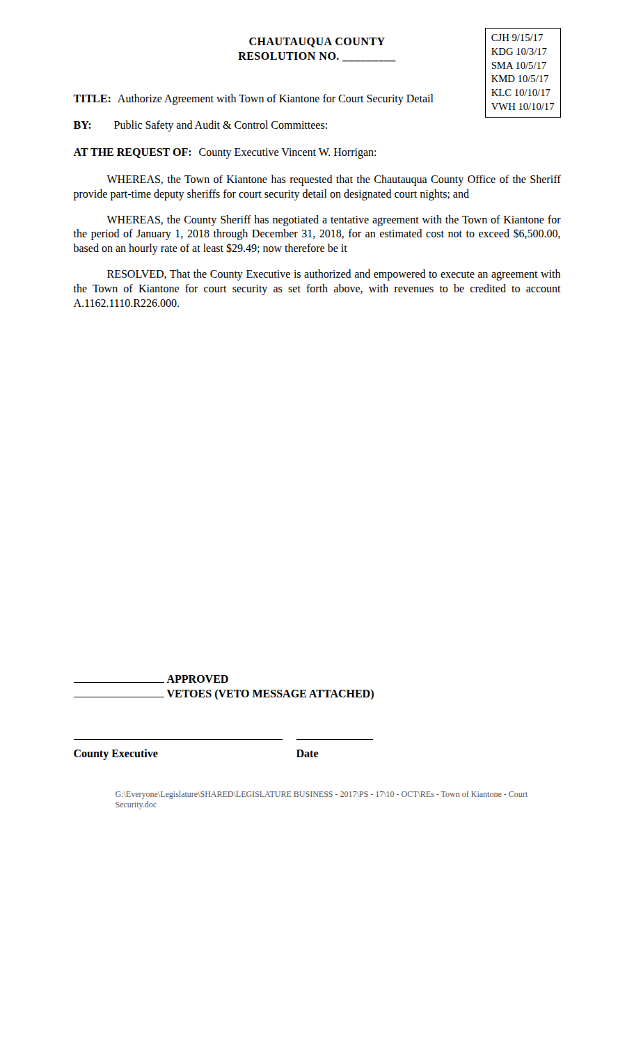CJH 9/15/17
KDG 10/3/17
SMA 10/5/17
KMD 10/5/17
KLC 10/10/17
VWH 10/10/17
CHAUTAUQUA COUNTY
RESOLUTION NO. _________
TITLE: Authorize Agreement with Town of Kiantone for Court Security Detail
BY: Public Safety and Audit & Control Committees:
AT THE REQUEST OF: County Executive Vincent W. Horrigan:
WHEREAS, the Town of Kiantone has requested that the Chautauqua County Office of the Sheriff provide part-time deputy sheriffs for court security detail on designated court nights; and
WHEREAS, the County Sheriff has negotiated a tentative agreement with the Town of Kiantone for the period of January 1, 2018 through December 31, 2018, for an estimated cost not to exceed $6,500.00, based on an hourly rate of at least $29.49; now therefore be it
RESOLVED, That the County Executive is authorized and empowered to execute an agreement with the Town of Kiantone for court security as set forth above, with revenues to be credited to account A.1162.1110.R226.000.
APPROVED
VETOES (VETO MESSAGE ATTACHED)
County Executive Date
G:\Everyone\Legislature\SHARED\LEGISLATURE BUSINESS - 2017\PS - 17\10 - OCT\REs - Town of Kiantone - Court Security.doc